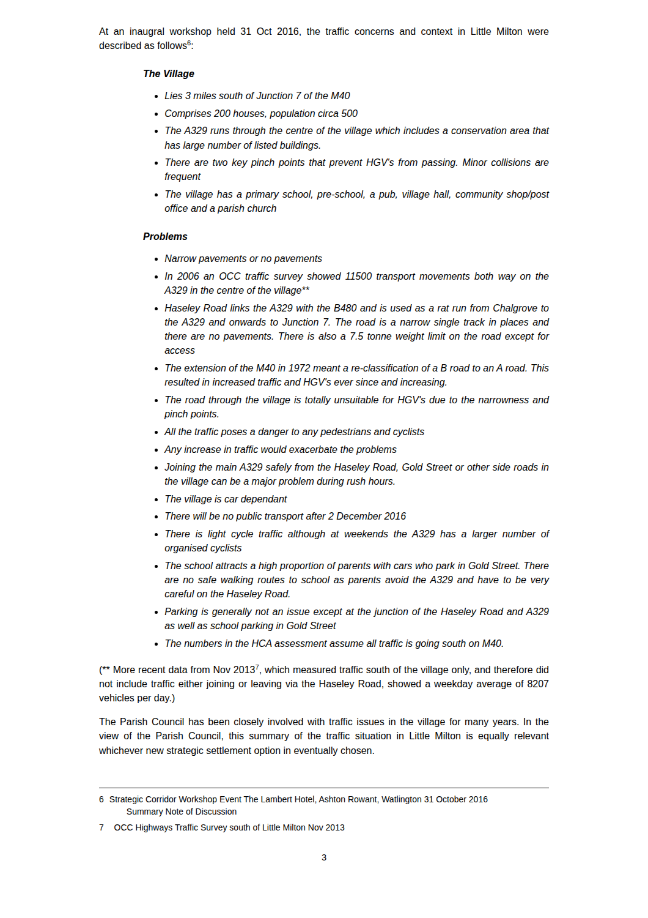At an inaugral workshop held 31 Oct 2016, the traffic concerns and context in Little Milton were described as follows6:
The Village
Lies 3 miles south of Junction 7 of the M40
Comprises 200 houses, population circa 500
The A329 runs through the centre of the village which includes a conservation area that has large number of listed buildings.
There are two key pinch points that prevent HGV's from passing. Minor collisions are frequent
The village has a primary school, pre-school, a pub, village hall, community shop/post office and a parish church
Problems
Narrow pavements or no pavements
In 2006 an OCC traffic survey showed 11500 transport movements both way on the A329 in the centre of the village**
Haseley Road links the A329 with the B480 and is used as a rat run from Chalgrove to the A329 and onwards to Junction 7. The road is a narrow single track in places and there are no pavements. There is also a 7.5 tonne weight limit on the road except for access
The extension of the M40 in 1972 meant a re-classification of a B road to an A road. This resulted in increased traffic and HGV's ever since and increasing.
The road through the village is totally unsuitable for HGV's due to the narrowness and pinch points.
All the traffic poses a danger to any pedestrians and cyclists
Any increase in traffic would exacerbate the problems
Joining the main A329 safely from the Haseley Road, Gold Street or other side roads in the village can be a major problem during rush hours.
The village is car dependant
There will be no public transport after 2 December 2016
There is light cycle traffic although at weekends the A329 has a larger number of organised cyclists
The school attracts a high proportion of parents with cars who park in Gold Street. There are no safe walking routes to school as parents avoid the A329 and have to be very careful on the Haseley Road.
Parking is generally not an issue except at the junction of the Haseley Road and A329 as well as school parking in Gold Street
The numbers in the HCA assessment assume all traffic is going south on M40.
(** More recent data from Nov 20137, which measured traffic south of the village only, and therefore did not include traffic either joining or leaving via the Haseley Road, showed a weekday average of 8207 vehicles per day.)
The Parish Council has been closely involved with traffic issues in the village for many years. In the view of the Parish Council, this summary of the traffic situation in Little Milton is equally relevant whichever new strategic settlement option in eventually chosen.
6 Strategic Corridor Workshop Event The Lambert Hotel, Ashton Rowant, Watlington 31 October 2016Summary Note of Discussion
7 OCC Highways Traffic Survey south of Little Milton Nov 2013
3